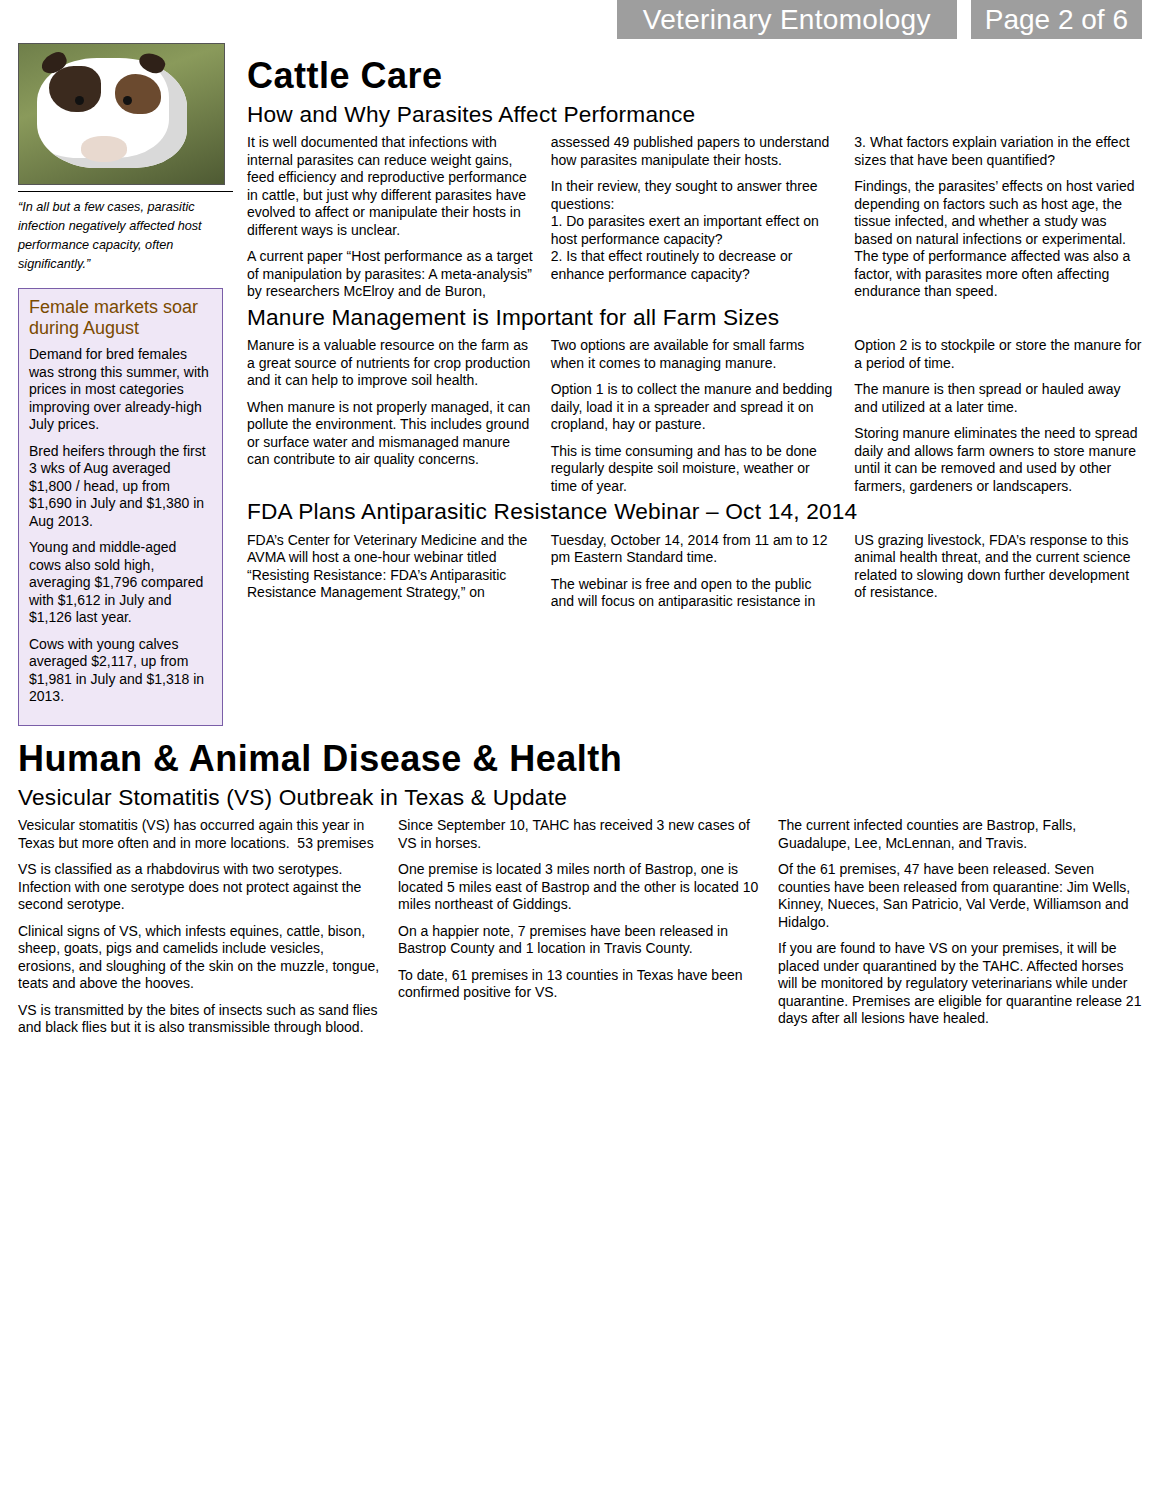Veterinary Entomology
Page 2 of 6
“In all but a few cases, parasitic infection negatively affected host performance capacity, often significantly.”
Female markets soar during August
Demand for bred females was strong this summer, with prices in most categories improving over already-high July prices.
Bred heifers through the first 3 wks of Aug averaged $1,800 / head, up from $1,690 in July and $1,380 in Aug 2013.
Young and middle-aged cows also sold high, averaging $1,796 compared with $1,612 in July and $1,126 last year.
Cows with young calves averaged $2,117, up from $1,981 in July and $1,318 in 2013.
Cattle Care
How and Why Parasites Affect Performance
It is well documented that infections with internal parasites can reduce weight gains, feed efficiency and reproductive performance in cattle, but just why different parasites have evolved to affect or manipulate their hosts in different ways is unclear.
A current paper “Host performance as a target of manipulation by parasites: A meta-analysis” by researchers McElroy and de Buron, assessed 49 published papers to understand how parasites manipulate their hosts.
In their review, they sought to answer three questions:
1. Do parasites exert an important effect on host performance capacity?
2. Is that effect routinely to decrease or enhance performance capacity?
3. What factors explain variation in the effect sizes that have been quantified?
Findings, the parasites’ effects on host varied depending on factors such as host age, the tissue infected, and whether a study was based on natural infections or experimental. The type of performance affected was also a factor, with parasites more often affecting endurance than speed.
Manure Management is Important for all Farm Sizes
Manure is a valuable resource on the farm as a great source of nutrients for crop production and it can help to improve soil health.
When manure is not properly managed, it can pollute the environment. This includes ground or surface water and mismanaged manure can contribute to air quality concerns.
Two options are available for small farms when it comes to managing manure.
Option 1 is to collect the manure and bedding daily, load it in a spreader and spread it on cropland, hay or pasture.
This is time consuming and has to be done regularly despite soil moisture, weather or time of year.
Option 2 is to stockpile or store the manure for a period of time.
The manure is then spread or hauled away and utilized at a later time.
Storing manure eliminates the need to spread daily and allows farm owners to store manure until it can be removed and used by other farmers, gardeners or landscapers.
FDA Plans Antiparasitic Resistance Webinar – Oct 14, 2014
FDA’s Center for Veterinary Medicine and the AVMA will host a one-hour webinar titled “Resisting Resistance: FDA’s Antiparasitic Resistance Management Strategy,” on Tuesday, October 14, 2014 from 11 am to 12 pm Eastern Standard time.
The webinar is free and open to the public and will focus on antiparasitic resistance in US grazing livestock, FDA’s response to this animal health threat, and the current science related to slowing down further development of resistance.
Human & Animal Disease & Health
Vesicular Stomatitis (VS) Outbreak in Texas & Update
Vesicular stomatitis (VS) has occurred again this year in Texas but more often and in more locations. 53 premises
VS is classified as a rhabdovirus with two serotypes. Infection with one serotype does not protect against the second serotype.
Clinical signs of VS, which infests equines, cattle, bison, sheep, goats, pigs and camelids include vesicles, erosions, and sloughing of the skin on the muzzle, tongue, teats and above the hooves.
VS is transmitted by the bites of insects such as sand flies and black flies but it is also transmissible through blood.
Since September 10, TAHC has received 3 new cases of VS in horses.
One premise is located 3 miles north of Bastrop, one is located 5 miles east of Bastrop and the other is located 10 miles northeast of Giddings.
On a happier note, 7 premises have been released in Bastrop County and 1 location in Travis County.
To date, 61 premises in 13 counties in Texas have been confirmed positive for VS.
The current infected counties are Bastrop, Falls, Guadalupe, Lee, McLennan, and Travis.
Of the 61 premises, 47 have been released. Seven counties have been released from quarantine: Jim Wells, Kinney, Nueces, San Patricio, Val Verde, Williamson and Hidalgo.
If you are found to have VS on your premises, it will be placed under quarantined by the TAHC. Affected horses will be monitored by regulatory veterinarians while under quarantine. Premises are eligible for quarantine release 21 days after all lesions have healed.